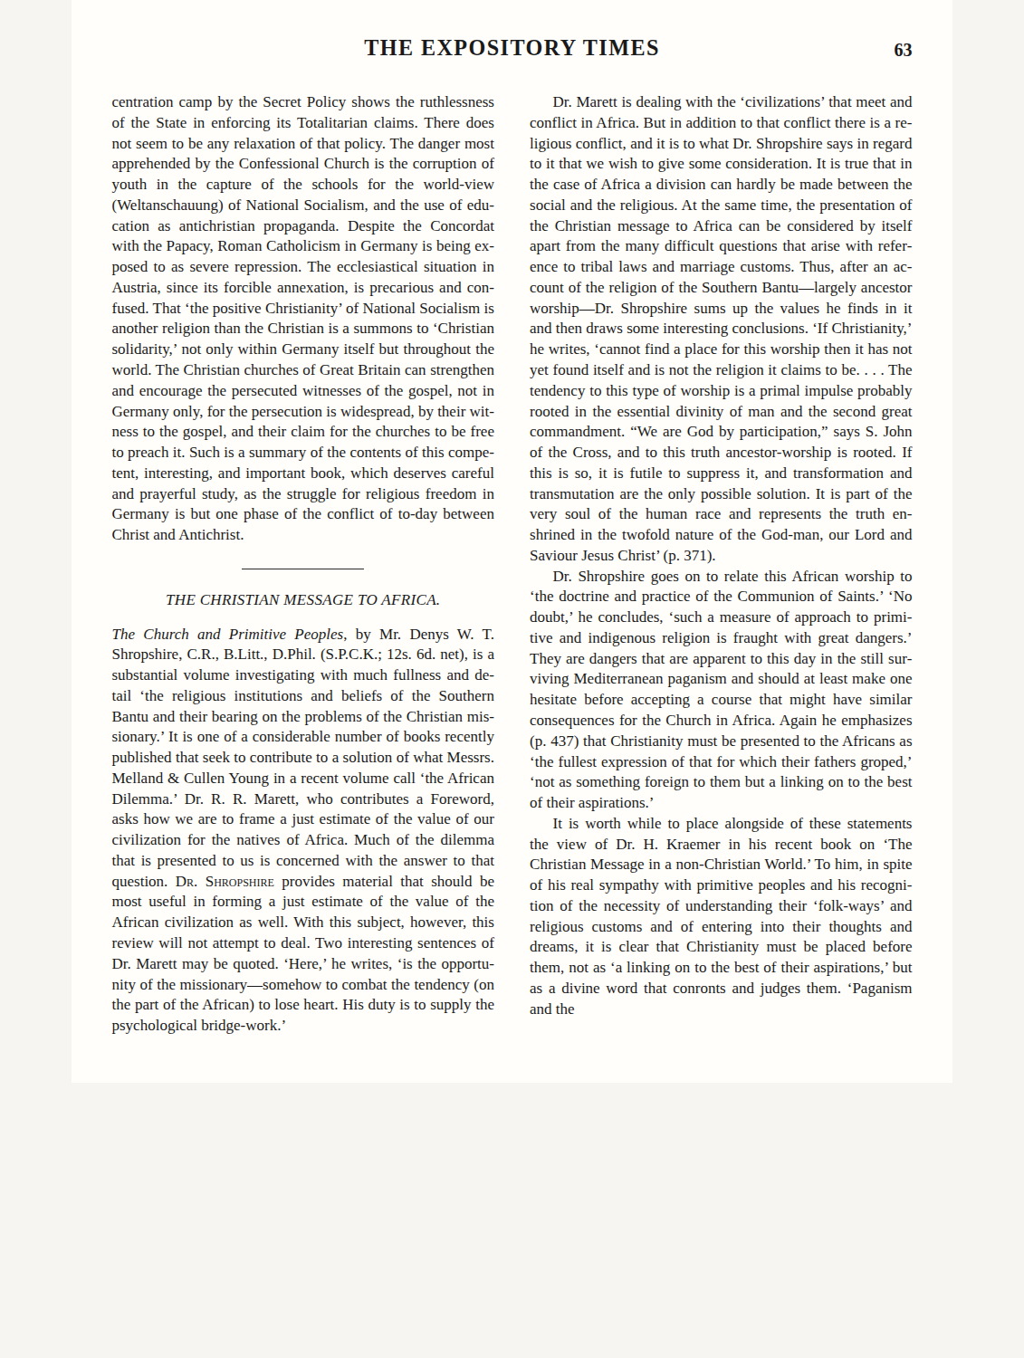The Expository Times
63
centration camp by the Secret Policy shows the ruthlessness of the State in enforcing its Totalitarian claims. There does not seem to be any relaxation of that policy. The danger most apprehended by the Confessional Church is the corruption of youth in the capture of the schools for the world-view (Weltanschauung) of National Socialism, and the use of education as antichristian propaganda. Despite the Concordat with the Papacy, Roman Catholicism in Germany is being exposed to as severe repression. The ecclesiastical situation in Austria, since its forcible annexation, is precarious and confused. That ‘the positive Christianity’ of National Socialism is another religion than the Christian is a summons to ‘Christian solidarity,’ not only within Germany itself but throughout the world. The Christian churches of Great Britain can strengthen and encourage the persecuted witnesses of the gospel, not in Germany only, for the persecution is widespread, by their witness to the gospel, and their claim for the churches to be free to preach it. Such is a summary of the contents of this competent, interesting, and important book, which deserves careful and prayerful study, as the struggle for religious freedom in Germany is but one phase of the conflict of to-day between Christ and Antichrist.
The Christian Message to Africa.
The Church and Primitive Peoples, by Mr. Denys W. T. Shropshire, C.R., B.Litt., D.Phil. (S.P.C.K.; 12s. 6d. net), is a substantial volume investigating with much fullness and detail ‘the religious institutions and beliefs of the Southern Bantu and their bearing on the problems of the Christian missionary.’ It is one of a considerable number of books recently published that seek to contribute to a solution of what Messrs. Melland & Cullen Young in a recent volume call ‘the African Dilemma.’ Dr. R. R. Marett, who contributes a Foreword, asks how we are to frame a just estimate of the value of our civilization for the natives of Africa. Much of the dilemma that is presented to us is concerned with the answer to that question. Dr. Shropshire provides material that should be most useful in forming a just estimate of the value of the African civilization as well. With this subject, however, this review will not attempt to deal. Two interesting sentences of Dr. Marett may be quoted. ‘Here,’ he writes, ‘is the opportunity of the missionary—somehow to combat the tendency (on the part of the African) to lose heart. His duty is to supply the psychological bridge-work.’
Dr. Marett is dealing with the ‘civilizations’ that meet and conflict in Africa. But in addition to that conflict there is a religious conflict, and it is to what Dr. Shropshire says in regard to it that we wish to give some consideration. It is true that in the case of Africa a division can hardly be made between the social and the religious. At the same time, the presentation of the Christian message to Africa can be considered by itself apart from the many difficult questions that arise with reference to tribal laws and marriage customs. Thus, after an account of the religion of the Southern Bantu—largely ancestor worship—Dr. Shropshire sums up the values he finds in it and then draws some interesting conclusions. ‘If Christianity,’ he writes, ‘cannot find a place for this worship then it has not yet found itself and is not the religion it claims to be. . . . The tendency to this type of worship is a primal impulse probably rooted in the essential divinity of man and the second great commandment. “We are God by participation,” says S. John of the Cross, and to this truth ancestor-worship is rooted. If this is so, it is futile to suppress it, and transformation and transmutation are the only possible solution. It is part of the very soul of the human race and represents the truth enshrined in the twofold nature of the God-man, our Lord and Saviour Jesus Christ’ (p. 371).
Dr. Shropshire goes on to relate this African worship to ‘the doctrine and practice of the Communion of Saints.’ ‘No doubt,’ he concludes, ‘such a measure of approach to primitive and indigenous religion is fraught with great dangers.’ They are dangers that are apparent to this day in the still surviving Mediterranean paganism and should at least make one hesitate before accepting a course that might have similar consequences for the Church in Africa. Again he emphasizes (p. 437) that Christianity must be presented to the Africans as ‘the fullest expression of that for which their fathers groped,’ ‘not as something foreign to them but a linking on to the best of their aspirations.’
It is worth while to place alongside of these statements the view of Dr. H. Kraemer in his recent book on ‘The Christian Message in a non-Christian World.’ To him, in spite of his real sympathy with primitive peoples and his recognition of the necessity of understanding their ‘folk-ways’ and religious customs and of entering into their thoughts and dreams, it is clear that Christianity must be placed before them, not as ‘a linking on to the best of their aspirations,’ but as a divine word that conronts and judges them. ‘Paganism and the